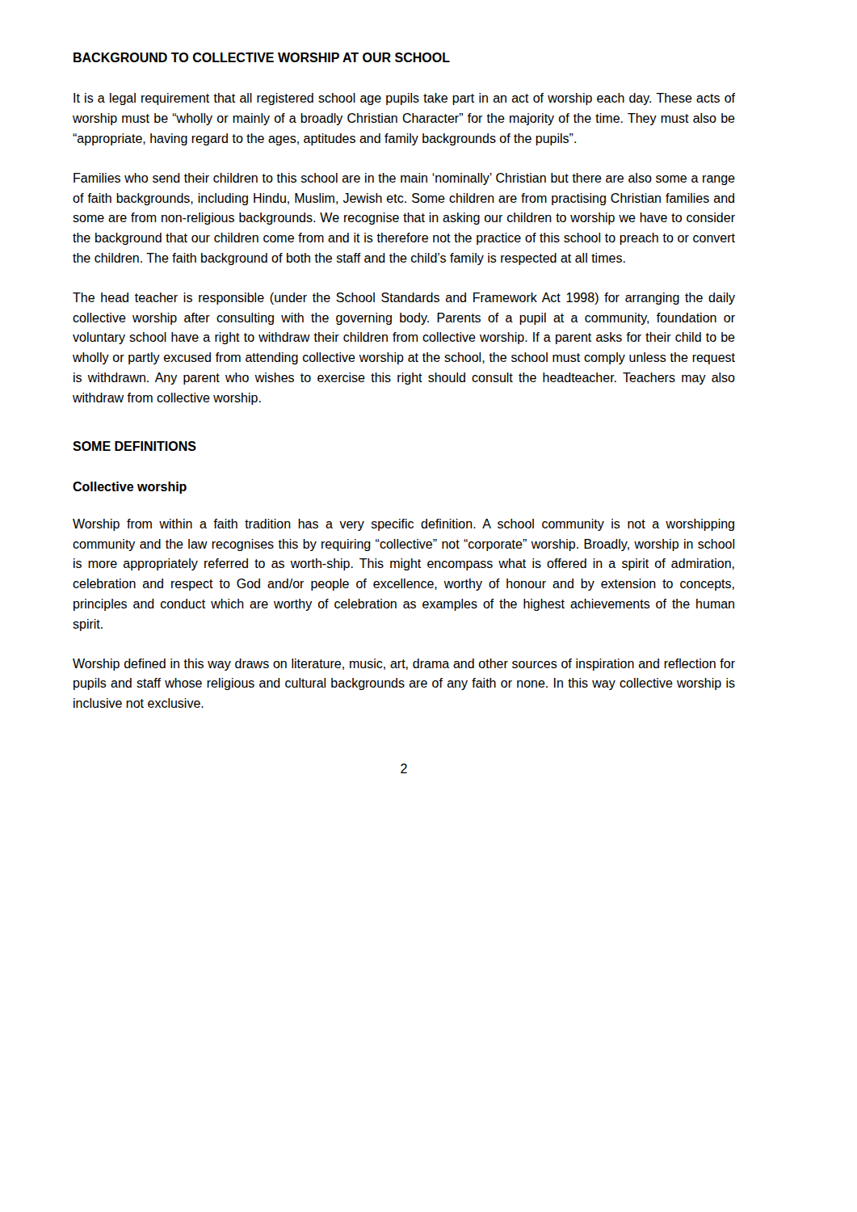Background to Collective Worship at Our School
It is a legal requirement that all registered school age pupils take part in an act of worship each day. These acts of worship must be “wholly or mainly of a broadly Christian Character” for the majority of the time. They must also be “appropriate, having regard to the ages, aptitudes and family backgrounds of the pupils”.
Families who send their children to this school are in the main ‘nominally’ Christian but there are also some a range of faith backgrounds, including Hindu, Muslim, Jewish etc. Some children are from practising Christian families and some are from non-religious backgrounds. We recognise that in asking our children to worship we have to consider the background that our children come from and it is therefore not the practice of this school to preach to or convert the children. The faith background of both the staff and the child’s family is respected at all times.
The head teacher is responsible (under the School Standards and Framework Act 1998) for arranging the daily collective worship after consulting with the governing body. Parents of a pupil at a community, foundation or voluntary school have a right to withdraw their children from collective worship. If a parent asks for their child to be wholly or partly excused from attending collective worship at the school, the school must comply unless the request is withdrawn. Any parent who wishes to exercise this right should consult the headteacher. Teachers may also withdraw from collective worship.
Some Definitions
Collective worship
Worship from within a faith tradition has a very specific definition. A school community is not a worshipping community and the law recognises this by requiring “collective” not “corporate” worship. Broadly, worship in school is more appropriately referred to as worth-ship. This might encompass what is offered in a spirit of admiration, celebration and respect to God and/or people of excellence, worthy of honour and by extension to concepts, principles and conduct which are worthy of celebration as examples of the highest achievements of the human spirit.
Worship defined in this way draws on literature, music, art, drama and other sources of inspiration and reflection for pupils and staff whose religious and cultural backgrounds are of any faith or none. In this way collective worship is inclusive not exclusive.
2